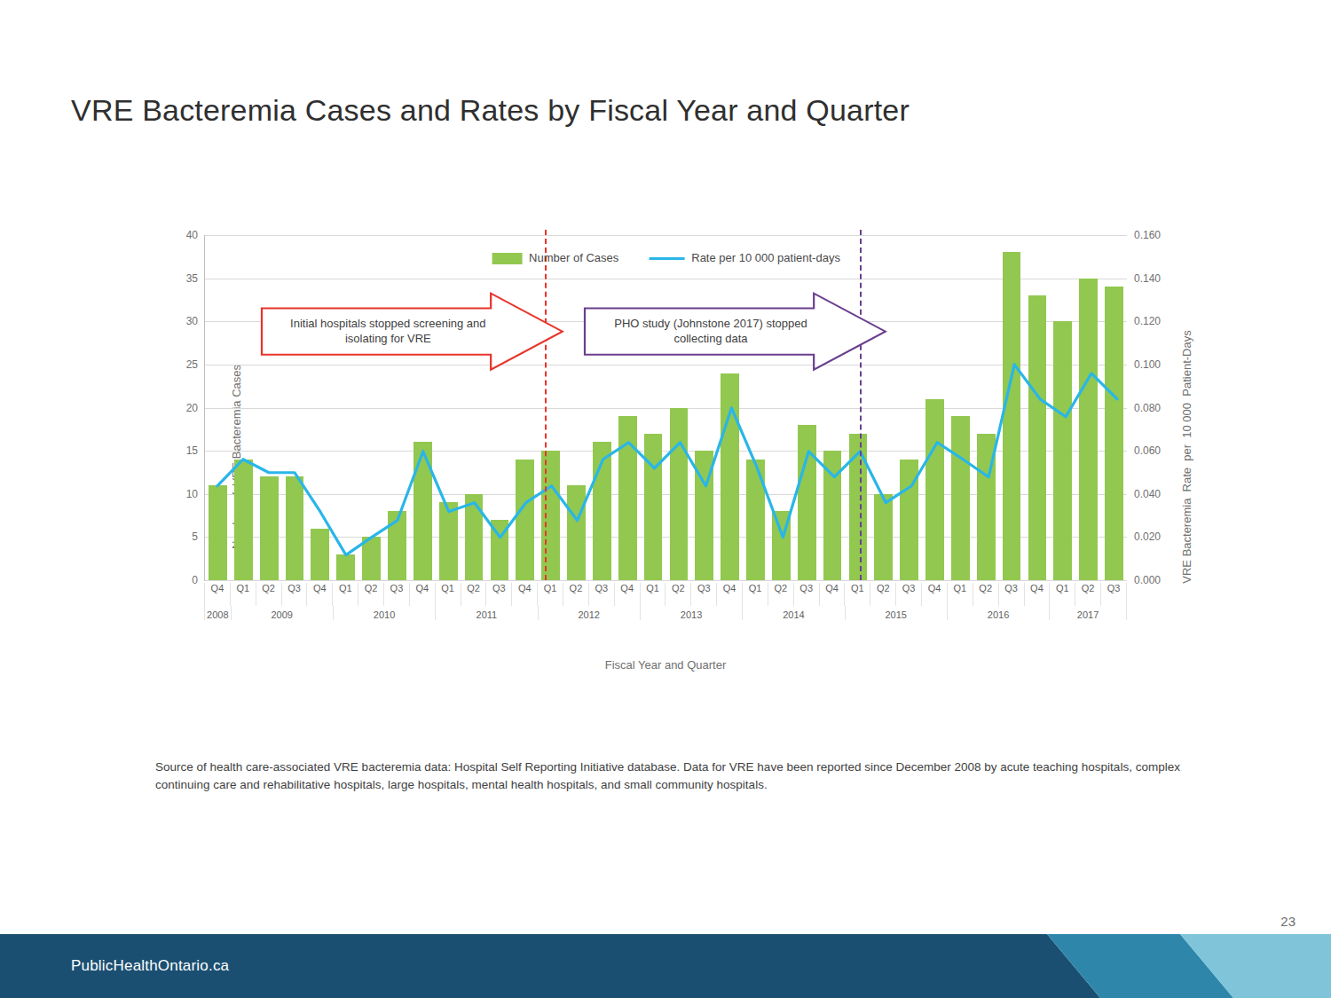VRE Bacteremia Cases and Rates by Fiscal Year and Quarter
Number of VRE Bacteremia Cases
VRE Bacteremia Rate per 10 000 Patient-Days
400.160
350.140
300.120
250.100
200.080
150.060
100.040
50.020
00.000
Number of Cases Rate per 10 000 patient-days
Initial hospitals stopped screening and isolating for VRE
PHO study (Johnstone 2017) stopped collecting data
Q4
Q1
Q2
Q3
Q4
Q1
Q2
Q3
Q4
Q1
Q2
Q3
Q4
Q1
Q2
Q3
Q4
Q1
Q2
Q3
Q4
Q1
Q2
Q3
Q4
Q1
Q2
Q3
Q4
Q1
Q2
Q3
Q4
Q1
Q2
Q3
2008
2009
2010
2011
2012
2013
2014
2015
2016
2017
Fiscal Year and Quarter
Source of health care-associated VRE bacteremia data: Hospital Self Reporting Initiative database. Data for VRE have been reported since December 2008 by acute teaching hospitals, complex continuing care and rehabilitative hospitals, large hospitals, mental health hospitals, and small community hospitals.
23
PublicHealthOntario.ca